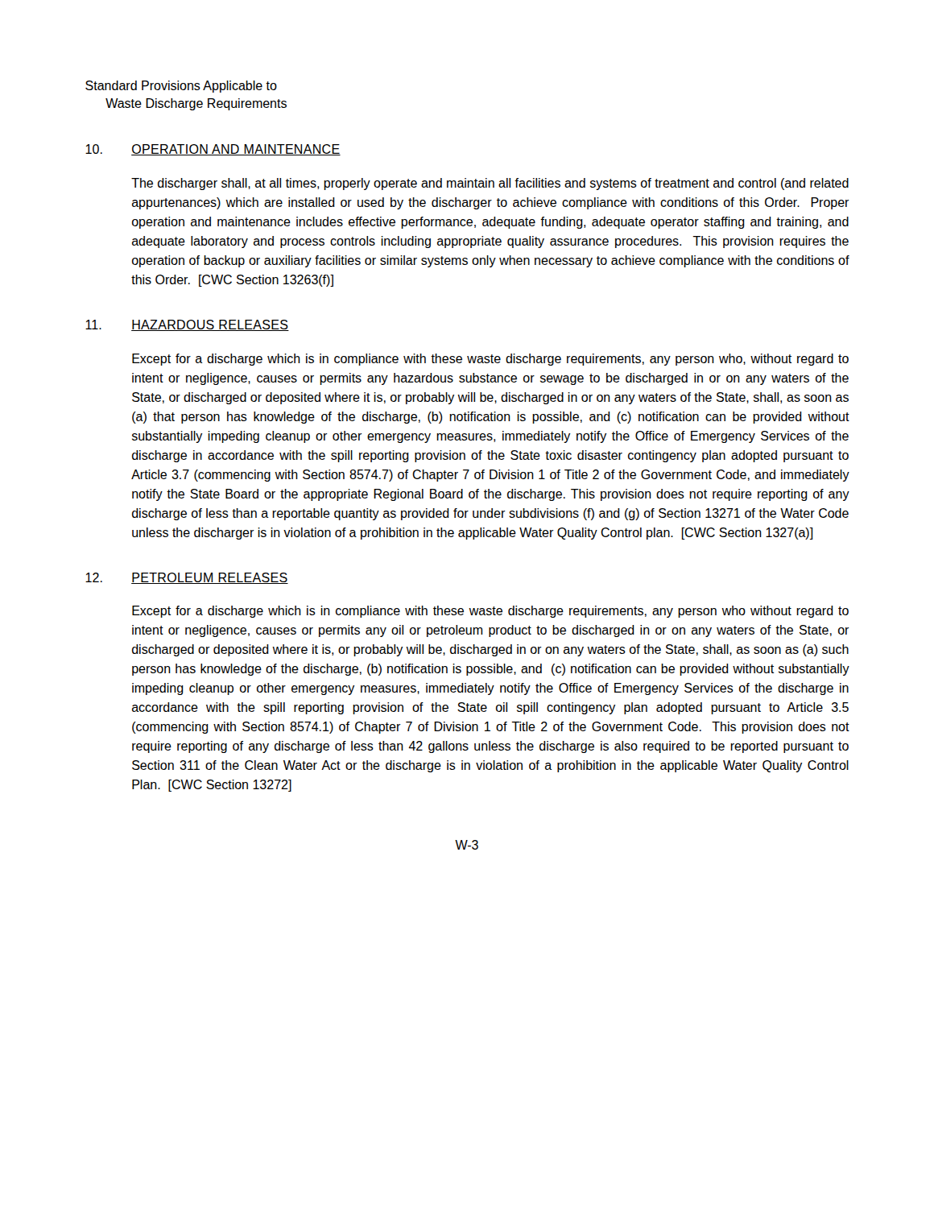Standard Provisions Applicable to
Waste Discharge Requirements
10. OPERATION AND MAINTENANCE
The discharger shall, at all times, properly operate and maintain all facilities and systems of treatment and control (and related appurtenances) which are installed or used by the discharger to achieve compliance with conditions of this Order. Proper operation and maintenance includes effective performance, adequate funding, adequate operator staffing and training, and adequate laboratory and process controls including appropriate quality assurance procedures. This provision requires the operation of backup or auxiliary facilities or similar systems only when necessary to achieve compliance with the conditions of this Order. [CWC Section 13263(f)]
11. HAZARDOUS RELEASES
Except for a discharge which is in compliance with these waste discharge requirements, any person who, without regard to intent or negligence, causes or permits any hazardous substance or sewage to be discharged in or on any waters of the State, or discharged or deposited where it is, or probably will be, discharged in or on any waters of the State, shall, as soon as (a) that person has knowledge of the discharge, (b) notification is possible, and (c) notification can be provided without substantially impeding cleanup or other emergency measures, immediately notify the Office of Emergency Services of the discharge in accordance with the spill reporting provision of the State toxic disaster contingency plan adopted pursuant to Article 3.7 (commencing with Section 8574.7) of Chapter 7 of Division 1 of Title 2 of the Government Code, and immediately notify the State Board or the appropriate Regional Board of the discharge. This provision does not require reporting of any discharge of less than a reportable quantity as provided for under subdivisions (f) and (g) of Section 13271 of the Water Code unless the discharger is in violation of a prohibition in the applicable Water Quality Control plan. [CWC Section 1327(a)]
12. PETROLEUM RELEASES
Except for a discharge which is in compliance with these waste discharge requirements, any person who without regard to intent or negligence, causes or permits any oil or petroleum product to be discharged in or on any waters of the State, or discharged or deposited where it is, or probably will be, discharged in or on any waters of the State, shall, as soon as (a) such person has knowledge of the discharge, (b) notification is possible, and (c) notification can be provided without substantially impeding cleanup or other emergency measures, immediately notify the Office of Emergency Services of the discharge in accordance with the spill reporting provision of the State oil spill contingency plan adopted pursuant to Article 3.5 (commencing with Section 8574.1) of Chapter 7 of Division 1 of Title 2 of the Government Code. This provision does not require reporting of any discharge of less than 42 gallons unless the discharge is also required to be reported pursuant to Section 311 of the Clean Water Act or the discharge is in violation of a prohibition in the applicable Water Quality Control Plan. [CWC Section 13272]
W-3